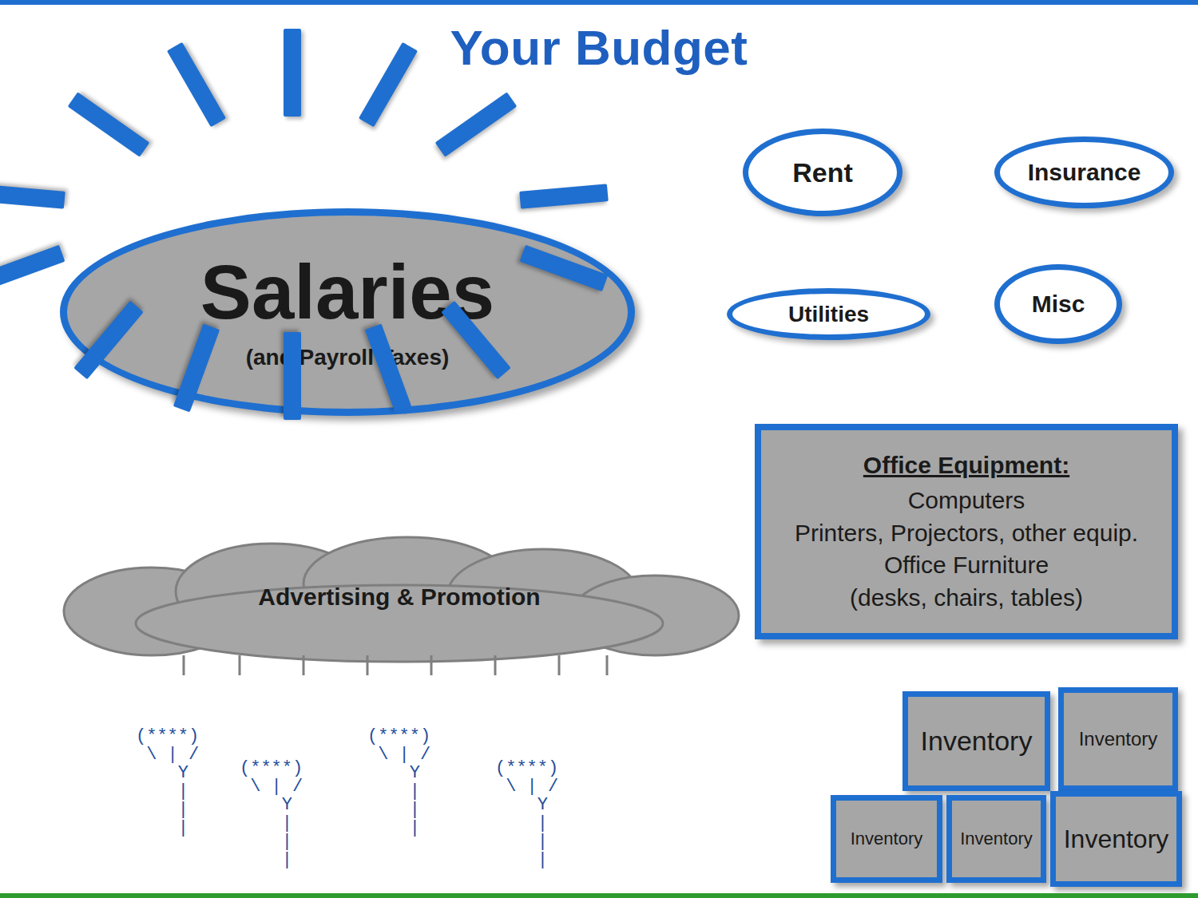Your Budget
Salaries (and Payroll Taxes)
Rent
Insurance
Utilities
Misc
Office Equipment:
Computers
Printers, Projectors, other equip.
Office Furniture
(desks, chairs, tables)
Advertising & Promotion
Inventory
Inventory
Inventory
Inventory
Inventory
(****) \ | / Y | | |
(****) \ | / Y | | |
(****) \ | / Y | | |
(****) \ | / Y | | |